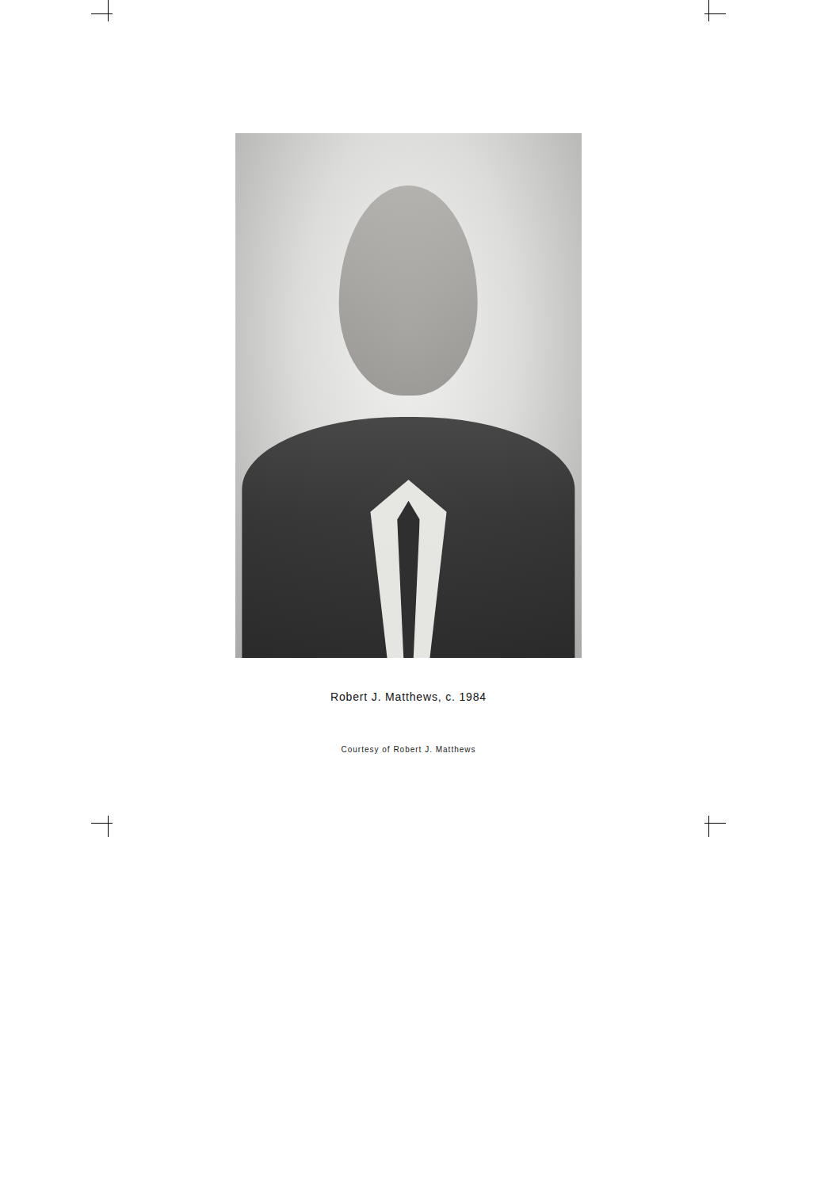Robert J. Matthews, c. 1984
Courtesy of Robert J. Matthews